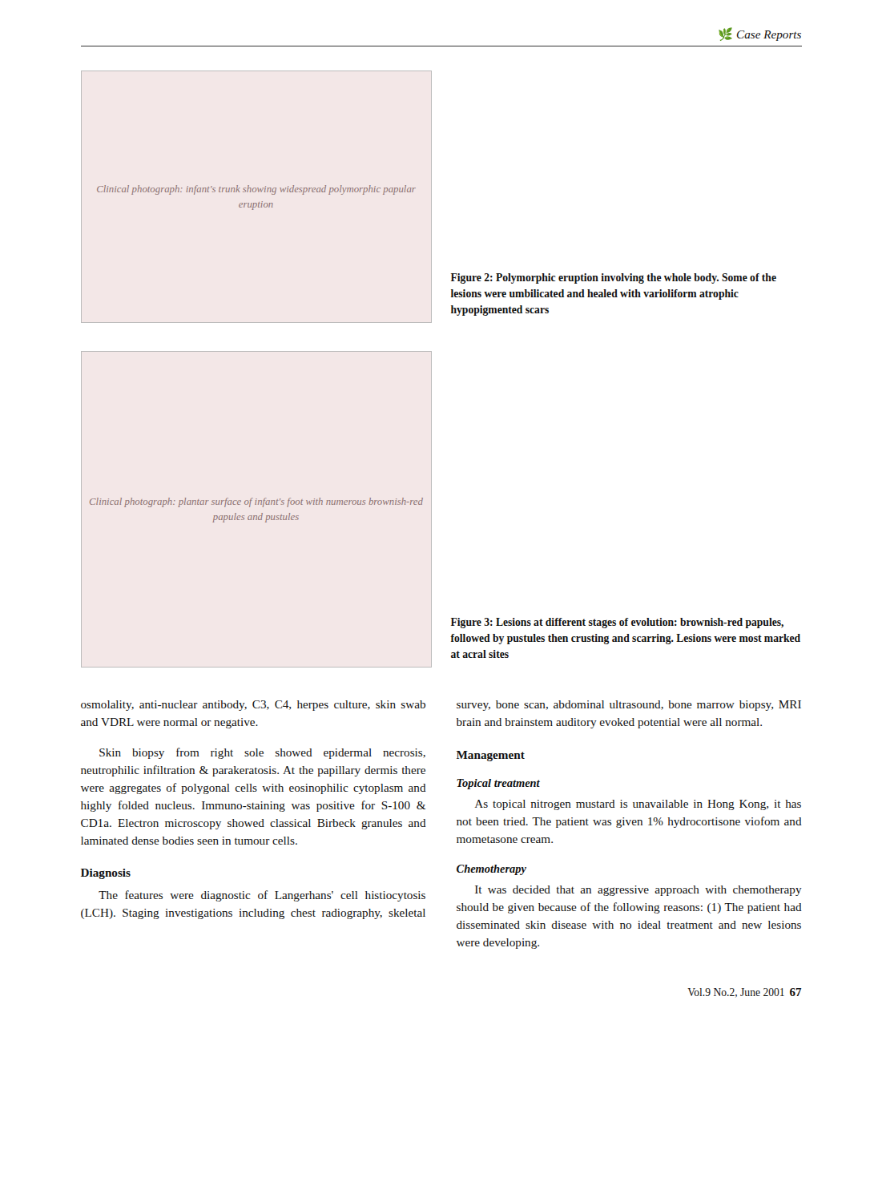🌿Case Reports
Clinical photograph: infant's trunk showing widespread polymorphic papular eruption
Figure 2: Polymorphic eruption involving the whole body. Some of the lesions were umbilicated and healed with varioliform atrophic hypopigmented scars
Clinical photograph: plantar surface of infant's foot with numerous brownish-red papules and pustules
Figure 3: Lesions at different stages of evolution: brownish-red papules, followed by pustules then crusting and scarring. Lesions were most marked at acral sites
osmolality, anti-nuclear antibody, C3, C4, herpes culture, skin swab and VDRL were normal or negative.
Skin biopsy from right sole showed epidermal necrosis, neutrophilic infiltration & parakeratosis. At the papillary dermis there were aggregates of polygonal cells with eosinophilic cytoplasm and highly folded nucleus. Immuno-staining was positive for S-100 & CD1a. Electron microscopy showed classical Birbeck granules and laminated dense bodies seen in tumour cells.
Diagnosis
The features were diagnostic of Langerhans' cell histiocytosis (LCH). Staging investigations including chest radiography, skeletal survey, bone scan, abdominal ultrasound, bone marrow biopsy, MRI brain and brainstem auditory evoked potential were all normal.
Management
Topical treatment
As topical nitrogen mustard is unavailable in Hong Kong, it has not been tried. The patient was given 1% hydrocortisone viofom and mometasone cream.
Chemotherapy
It was decided that an aggressive approach with chemotherapy should be given because of the following reasons: (1) The patient had disseminated skin disease with no ideal treatment and new lesions were developing.
Vol.9 No.2, June 200167